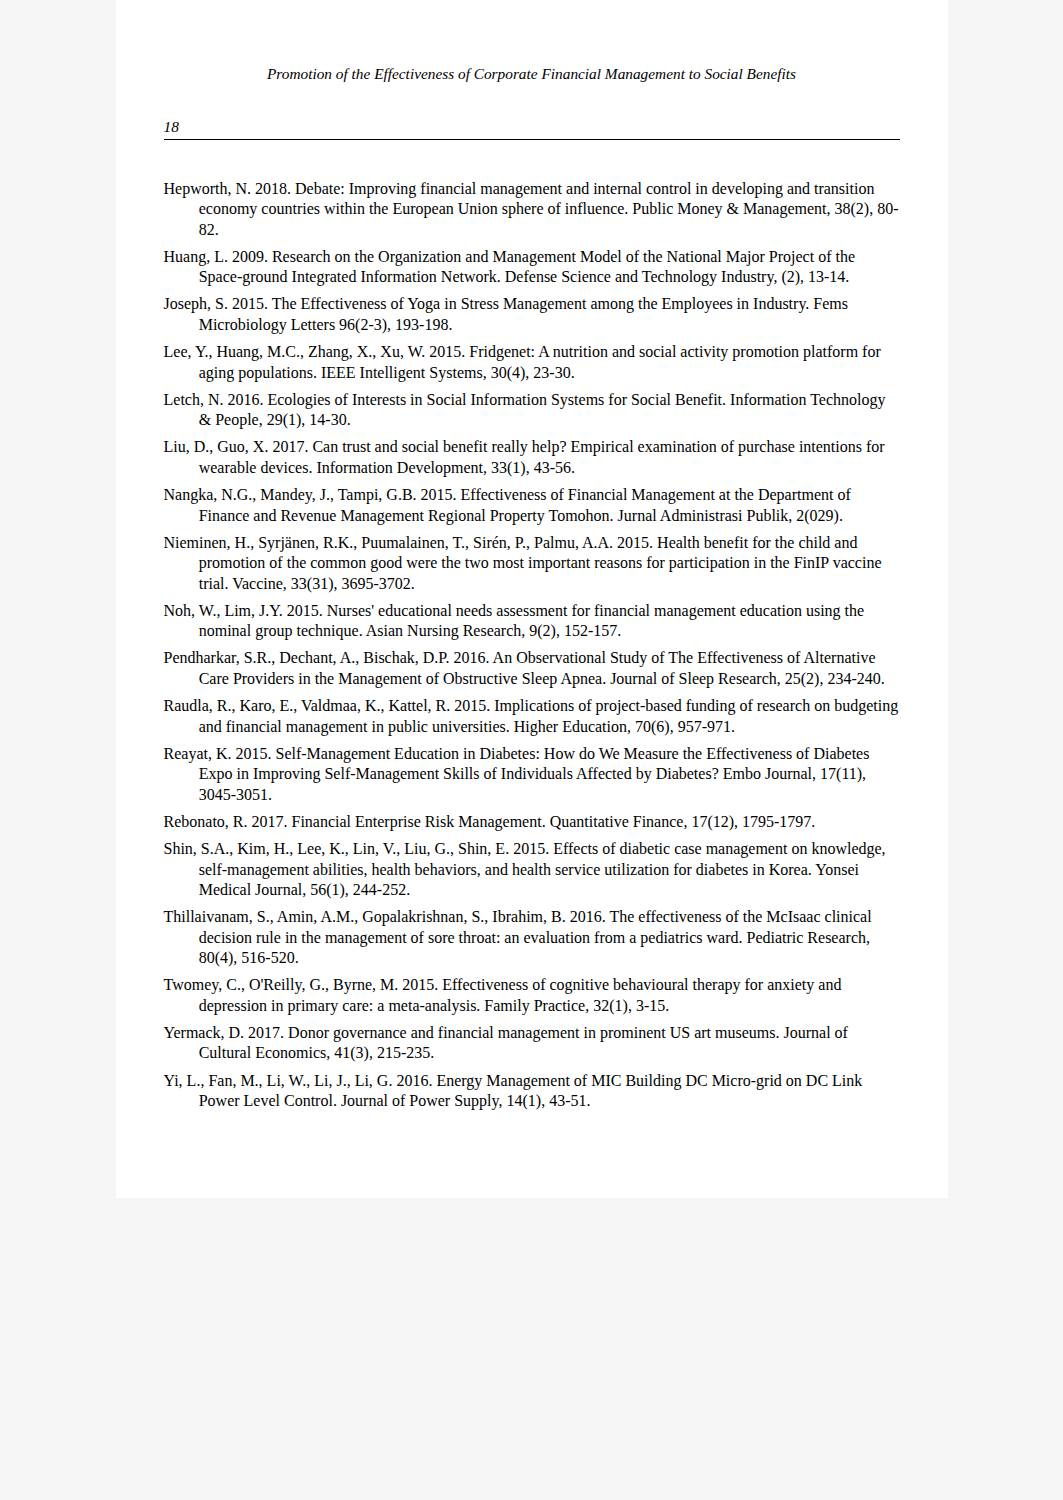Promotion of the Effectiveness of Corporate Financial Management to Social Benefits
18
Hepworth, N. 2018. Debate: Improving financial management and internal control in developing and transition economy countries within the European Union sphere of influence. Public Money & Management, 38(2), 80-82.
Huang, L. 2009. Research on the Organization and Management Model of the National Major Project of the Space-ground Integrated Information Network. Defense Science and Technology Industry, (2), 13-14.
Joseph, S. 2015. The Effectiveness of Yoga in Stress Management among the Employees in Industry. Fems Microbiology Letters 96(2-3), 193-198.
Lee, Y., Huang, M.C., Zhang, X., Xu, W. 2015. Fridgenet: A nutrition and social activity promotion platform for aging populations. IEEE Intelligent Systems, 30(4), 23-30.
Letch, N. 2016. Ecologies of Interests in Social Information Systems for Social Benefit. Information Technology & People, 29(1), 14-30.
Liu, D., Guo, X. 2017. Can trust and social benefit really help? Empirical examination of purchase intentions for wearable devices. Information Development, 33(1), 43-56.
Nangka, N.G., Mandey, J., Tampi, G.B. 2015. Effectiveness of Financial Management at the Department of Finance and Revenue Management Regional Property Tomohon. Jurnal Administrasi Publik, 2(029).
Nieminen, H., Syrjänen, R.K., Puumalainen, T., Sirén, P., Palmu, A.A. 2015. Health benefit for the child and promotion of the common good were the two most important reasons for participation in the FinIP vaccine trial. Vaccine, 33(31), 3695-3702.
Noh, W., Lim, J.Y. 2015. Nurses' educational needs assessment for financial management education using the nominal group technique. Asian Nursing Research, 9(2), 152-157.
Pendharkar, S.R., Dechant, A., Bischak, D.P. 2016. An Observational Study of The Effectiveness of Alternative Care Providers in the Management of Obstructive Sleep Apnea. Journal of Sleep Research, 25(2), 234-240.
Raudla, R., Karo, E., Valdmaa, K., Kattel, R. 2015. Implications of project-based funding of research on budgeting and financial management in public universities. Higher Education, 70(6), 957-971.
Reayat, K. 2015. Self-Management Education in Diabetes: How do We Measure the Effectiveness of Diabetes Expo in Improving Self-Management Skills of Individuals Affected by Diabetes? Embo Journal, 17(11), 3045-3051.
Rebonato, R. 2017. Financial Enterprise Risk Management. Quantitative Finance, 17(12), 1795-1797.
Shin, S.A., Kim, H., Lee, K., Lin, V., Liu, G., Shin, E. 2015. Effects of diabetic case management on knowledge, self-management abilities, health behaviors, and health service utilization for diabetes in Korea. Yonsei Medical Journal, 56(1), 244-252.
Thillaivanam, S., Amin, A.M., Gopalakrishnan, S., Ibrahim, B. 2016. The effectiveness of the McIsaac clinical decision rule in the management of sore throat: an evaluation from a pediatrics ward. Pediatric Research, 80(4), 516-520.
Twomey, C., O'Reilly, G., Byrne, M. 2015. Effectiveness of cognitive behavioural therapy for anxiety and depression in primary care: a meta-analysis. Family Practice, 32(1), 3-15.
Yermack, D. 2017. Donor governance and financial management in prominent US art museums. Journal of Cultural Economics, 41(3), 215-235.
Yi, L., Fan, M., Li, W., Li, J., Li, G. 2016. Energy Management of MIC Building DC Micro-grid on DC Link Power Level Control. Journal of Power Supply, 14(1), 43-51.